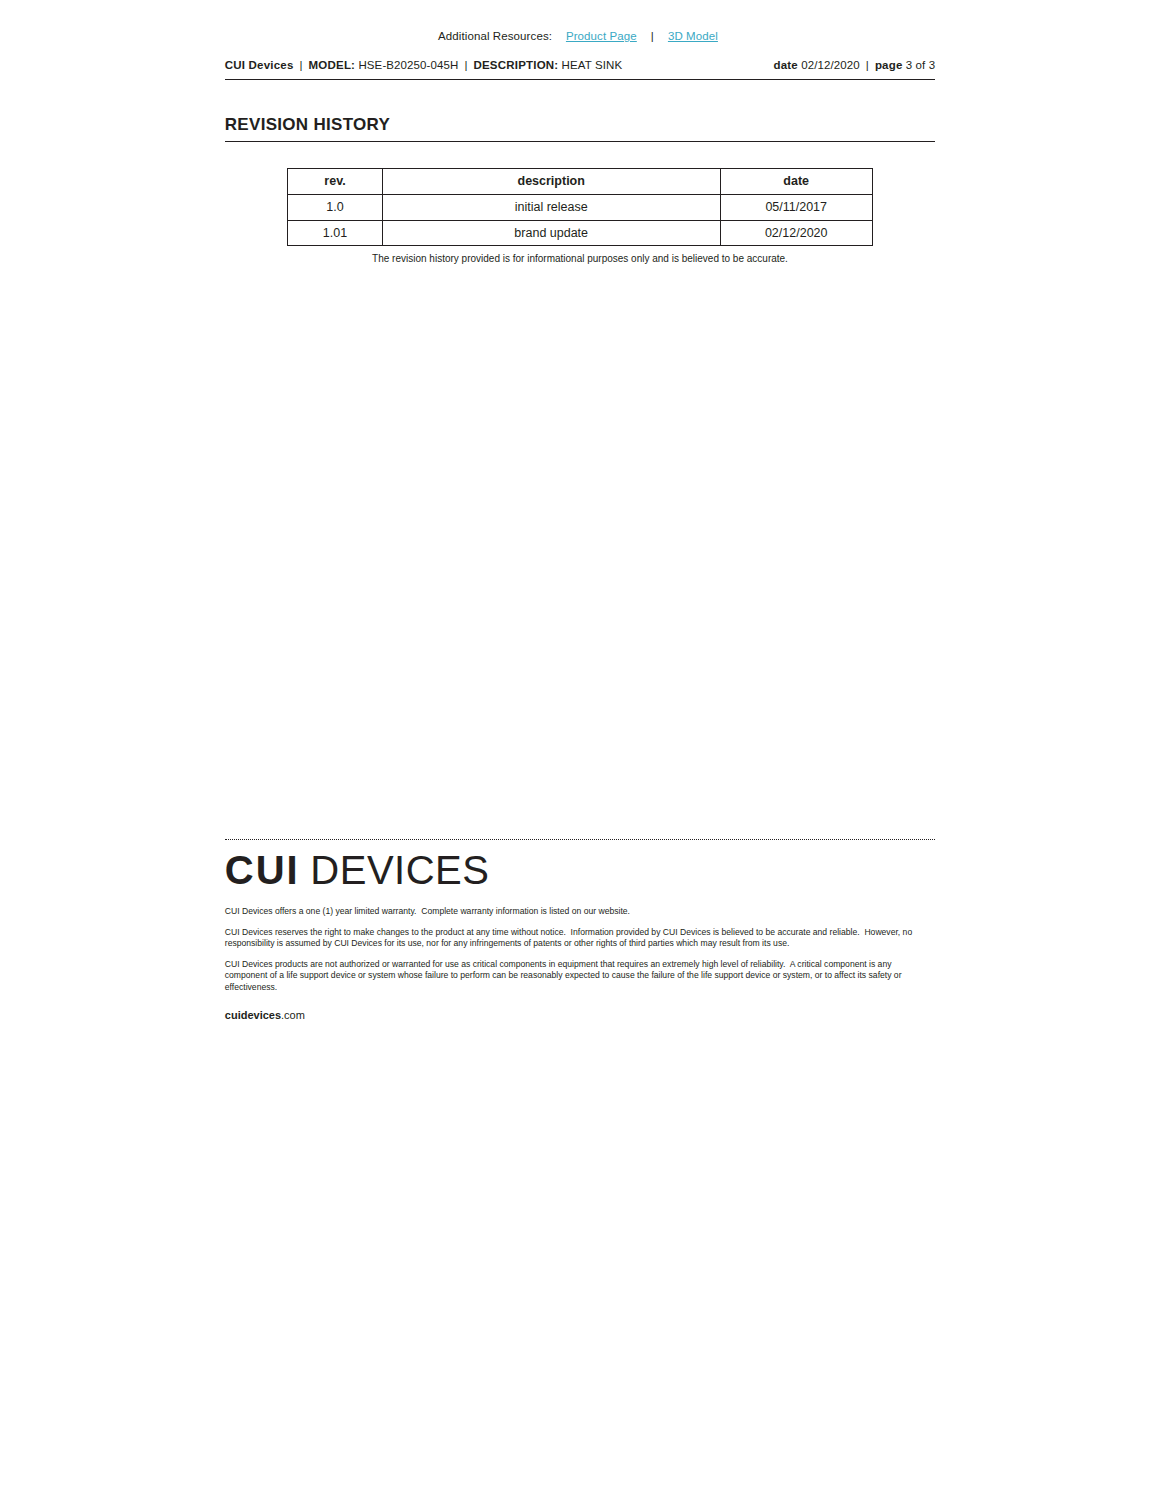Additional Resources: Product Page|3D Model
CUI Devices|MODEL: HSE-B20250-045H|DESCRIPTION: HEAT SINK
date 02/12/2020|page 3 of 3
Revision History
| rev. | description | date |
| --- | --- | --- |
| 1.0 | initial release | 05/11/2017 |
| 1.01 | brand update | 02/12/2020 |
The revision history provided is for informational purposes only and is believed to be accurate.
CUI DEVICES
CUI Devices offers a one (1) year limited warranty. Complete warranty information is listed on our website.
CUI Devices reserves the right to make changes to the product at any time without notice. Information provided by CUI Devices is believed to be accurate and reliable. However, no responsibility is assumed by CUI Devices for its use, nor for any infringements of patents or other rights of third parties which may result from its use.
CUI Devices products are not authorized or warranted for use as critical components in equipment that requires an extremely high level of reliability. A critical component is any component of a life support device or system whose failure to perform can be reasonably expected to cause the failure of the life support device or system, or to affect its safety or effectiveness.
cuidevices.com